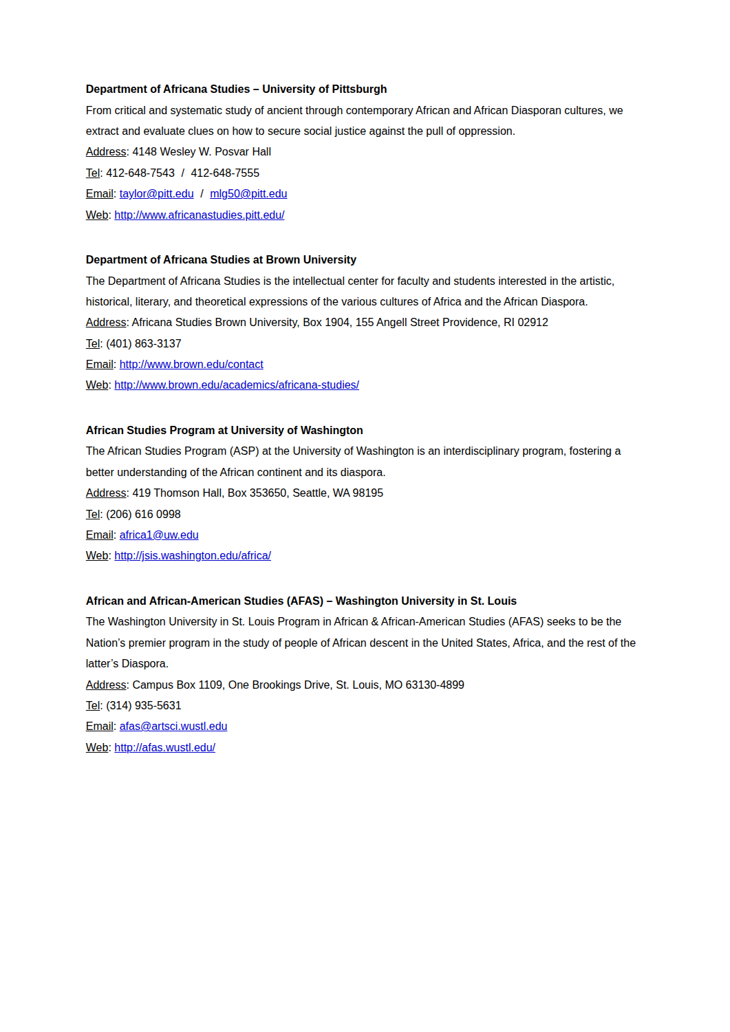Department of Africana Studies – University of Pittsburgh
From critical and systematic study of ancient through contemporary African and African Diasporan cultures, we extract and evaluate clues on how to secure social justice against the pull of oppression.
Address: 4148 Wesley W. Posvar Hall
Tel: 412-648-7543/412-648-7555
Email: taylor@pitt.edu/mlg50@pitt.edu
Web: http://www.africanastudies.pitt.edu/
Department of Africana Studies at Brown University
The Department of Africana Studies is the intellectual center for faculty and students interested in the artistic, historical, literary, and theoretical expressions of the various cultures of Africa and the African Diaspora.
Address: Africana Studies Brown University, Box 1904, 155 Angell Street Providence, RI 02912
Tel: (401) 863-3137
Email: http://www.brown.edu/contact
Web: http://www.brown.edu/academics/africana-studies/
African Studies Program at University of Washington
The African Studies Program (ASP) at the University of Washington is an interdisciplinary program, fostering a better understanding of the African continent and its diaspora.
Address: 419 Thomson Hall, Box 353650, Seattle, WA 98195
Tel: (206) 616 0998
Email: africa1@uw.edu
Web: http://jsis.washington.edu/africa/
African and African-American Studies (AFAS) – Washington University in St. Louis
The Washington University in St. Louis Program in African & African-American Studies (AFAS) seeks to be the Nation’s premier program in the study of people of African descent in the United States, Africa, and the rest of the latter’s Diaspora.
Address: Campus Box 1109, One Brookings Drive, St. Louis, MO 63130-4899
Tel: (314) 935-5631
Email: afas@artsci.wustl.edu
Web: http://afas.wustl.edu/